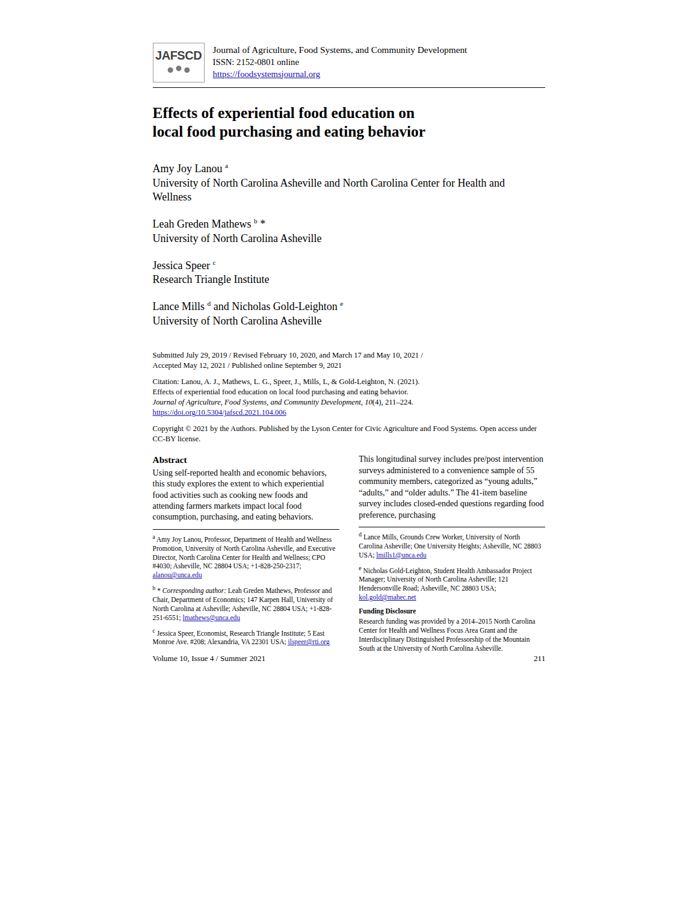JAFSCD
Journal of Agriculture, Food Systems, and Community Development
ISSN: 2152-0801 online
https://foodsystemsjournal.org
Effects of experiential food education on
local food purchasing and eating behavior
Amy Joy Lanou a
University of North Carolina Asheville and North Carolina Center for Health and Wellness
Leah Greden Mathews b *
University of North Carolina Asheville
Jessica Speer c
Research Triangle Institute
Lance Mills d and Nicholas Gold-Leighton e
University of North Carolina Asheville
Submitted July 29, 2019 / Revised February 10, 2020, and March 17 and May 10, 2021 /
Accepted May 12, 2021 / Published online September 9, 2021
Citation: Lanou, A. J., Mathews, L. G., Speer, J., Mills, L, & Gold-Leighton, N. (2021).
Effects of experiential food education on local food purchasing and eating behavior.
Journal of Agriculture, Food Systems, and Community Development, 10(4), 211–224.
https://doi.org/10.5304/jafscd.2021.104.006
Copyright © 2021 by the Authors. Published by the Lyson Center for Civic Agriculture and Food Systems. Open access under CC-BY license.
Abstract
Using self-reported health and economic behaviors, this study explores the extent to which experiential food activities such as cooking new foods and attending farmers markets impact local food consumption, purchasing, and eating behaviors.
a Amy Joy Lanou, Professor, Department of Health and Wellness Promotion, University of North Carolina Asheville, and Executive Director, North Carolina Center for Health and Wellness; CPO #4030; Asheville, NC 28804 USA; +1-828-250-2317; alanou@unca.edu
b * Corresponding author: Leah Greden Mathews, Professor and Chair, Department of Economics; 147 Karpen Hall, University of North Carolina at Asheville; Asheville, NC 28804 USA; +1-828-251-6551; lmathews@unca.edu
c Jessica Speer, Economist, Research Triangle Institute; 5 East Monroe Ave. #208; Alexandria, VA 22301 USA; jlspeer@rti.org
This longitudinal survey includes pre/post intervention surveys administered to a convenience sample of 55 community members, categorized as “young adults,” “adults,” and “older adults.” The 41-item baseline survey includes closed-ended questions regarding food preference, purchasing
d Lance Mills, Grounds Crew Worker, University of North Carolina Asheville; One University Heights; Asheville, NC 28803 USA; lmills1@unca.edu
e Nicholas Gold-Leighton, Student Health Ambassador Project Manager; University of North Carolina Asheville; 121 Hendersonville Road; Asheville, NC 28803 USA; kol.gold@mahec.net
Funding Disclosure
Research funding was provided by a 2014–2015 North Carolina Center for Health and Wellness Focus Area Grant and the Interdisciplinary Distinguished Professorship of the Mountain South at the University of North Carolina Asheville.
Volume 10, Issue 4 / Summer 2021
211